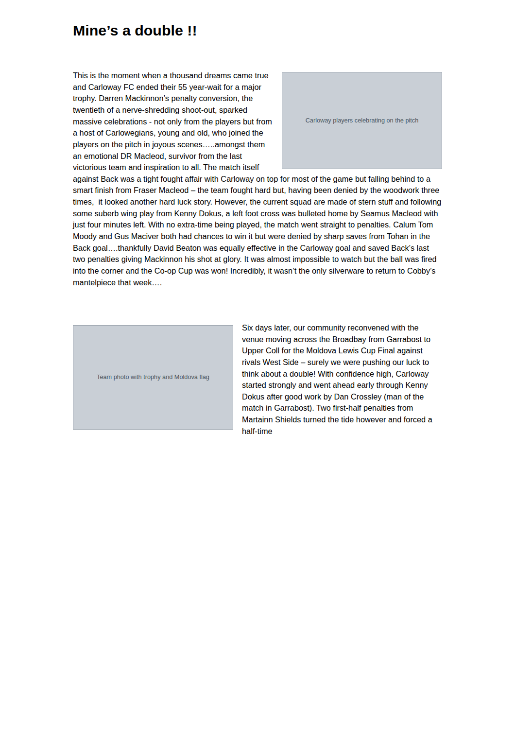Mine’s a double !!
Carloway players celebrating on the pitch
This is the moment when a thousand dreams came true and Carloway FC ended their 55 year-wait for a major trophy. Darren Mackinnon’s penalty conversion, the twentieth of a nerve-shredding shoot-out, sparked massive celebrations - not only from the players but from a host of Carlowegians, young and old, who joined the players on the pitch in joyous scenes…..amongst them an emotional DR Macleod, survivor from the last victorious team and inspiration to all. The match itself against Back was a tight fought affair with Carloway on top for most of the game but falling behind to a smart finish from Fraser Macleod – the team fought hard but, having been denied by the woodwork three times, it looked another hard luck story. However, the current squad are made of stern stuff and following some suberb wing play from Kenny Dokus, a left foot cross was bulleted home by Seamus Macleod with just four minutes left. With no extra-time being played, the match went straight to penalties. Calum Tom Moody and Gus Maciver both had chances to win it but were denied by sharp saves from Tohan in the Back goal….thankfully David Beaton was equally effective in the Carloway goal and saved Back’s last two penalties giving Mackinnon his shot at glory. It was almost impossible to watch but the ball was fired into the corner and the Co-op Cup was won! Incredibly, it wasn’t the only silverware to return to Cobby’s mantelpiece that week….
Team photo with trophy and Moldova flag
Six days later, our community reconvened with the venue moving across the Broadbay from Garrabost to Upper Coll for the Moldova Lewis Cup Final against rivals West Side – surely we were pushing our luck to think about a double! With confidence high, Carloway started strongly and went ahead early through Kenny Dokus after good work by Dan Crossley (man of the match in Garrabost). Two first-half penalties from Martainn Shields turned the tide however and forced a half-time